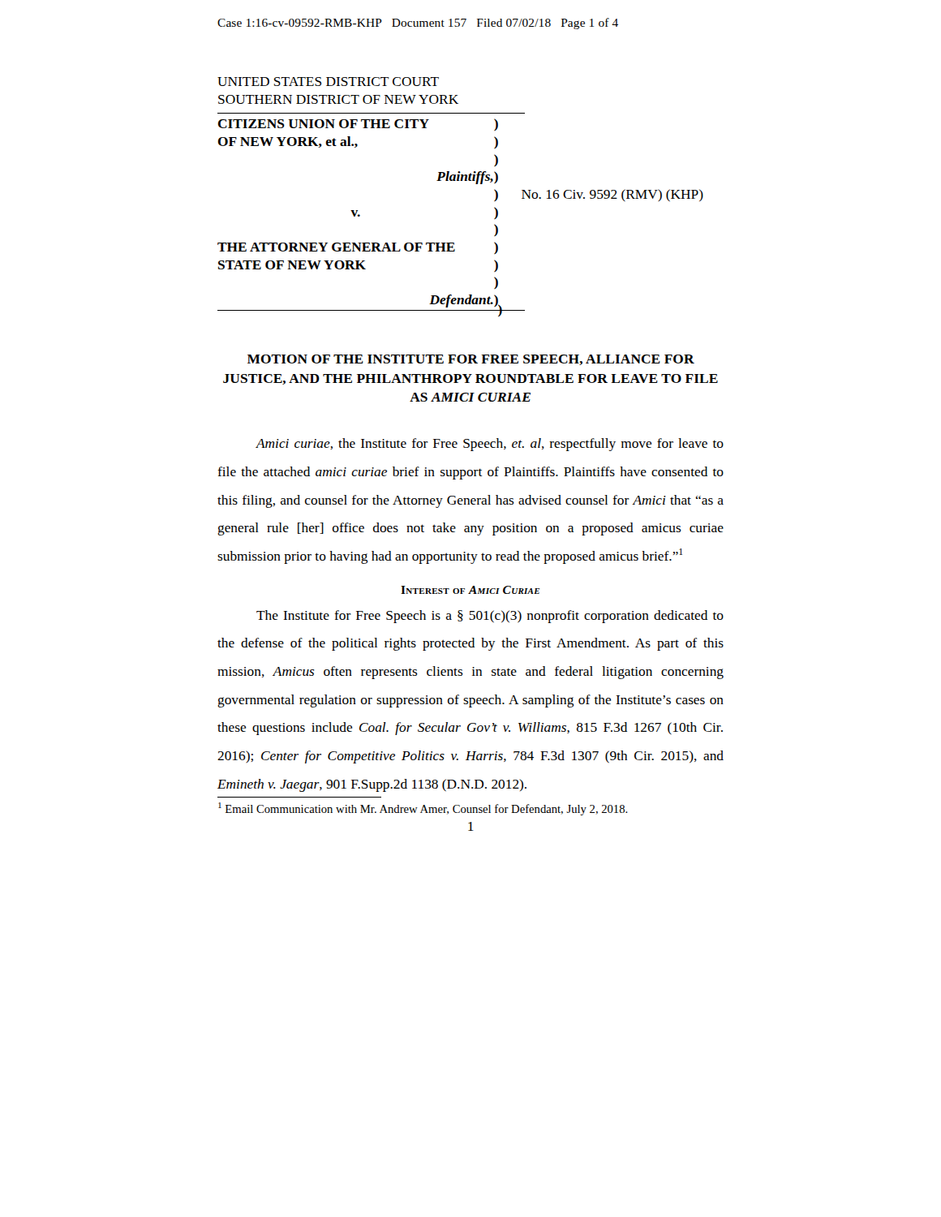Case 1:16-cv-09592-RMB-KHP Document 157 Filed 07/02/18 Page 1 of 4
UNITED STATES DISTRICT COURT
SOUTHERN DISTRICT OF NEW YORK
| CITIZENS UNION OF THE CITY | ) | |
| OF NEW YORK, et al., | ) | |
| | ) | |
| Plaintiffs, | ) | |
| | ) | No. 16 Civ. 9592 (RMV) (KHP) |
| v. | ) | |
| | ) | |
| THE ATTORNEY GENERAL OF THE | ) | |
| STATE OF NEW YORK | ) | |
| | ) | |
| Defendant. | ) | |
)
MOTION OF THE INSTITUTE FOR FREE SPEECH, ALLIANCE FOR JUSTICE, AND THE PHILANTHROPY ROUNDTABLE FOR LEAVE TO FILE AS AMICI CURIAE
Amici curiae, the Institute for Free Speech, et. al, respectfully move for leave to file the attached amici curiae brief in support of Plaintiffs. Plaintiffs have consented to this filing, and counsel for the Attorney General has advised counsel for Amici that “as a general rule [her] office does not take any position on a proposed amicus curiae submission prior to having had an opportunity to read the proposed amicus brief.”1
Interest of Amici Curiae
The Institute for Free Speech is a § 501(c)(3) nonprofit corporation dedicated to the defense of the political rights protected by the First Amendment. As part of this mission, Amicus often represents clients in state and federal litigation concerning governmental regulation or suppression of speech. A sampling of the Institute’s cases on these questions include Coal. for Secular Gov’t v. Williams, 815 F.3d 1267 (10th Cir. 2016); Center for Competitive Politics v. Harris, 784 F.3d 1307 (9th Cir. 2015), and Emineth v. Jaegar, 901 F.Supp.2d 1138 (D.N.D. 2012).
1 Email Communication with Mr. Andrew Amer, Counsel for Defendant, July 2, 2018.
1